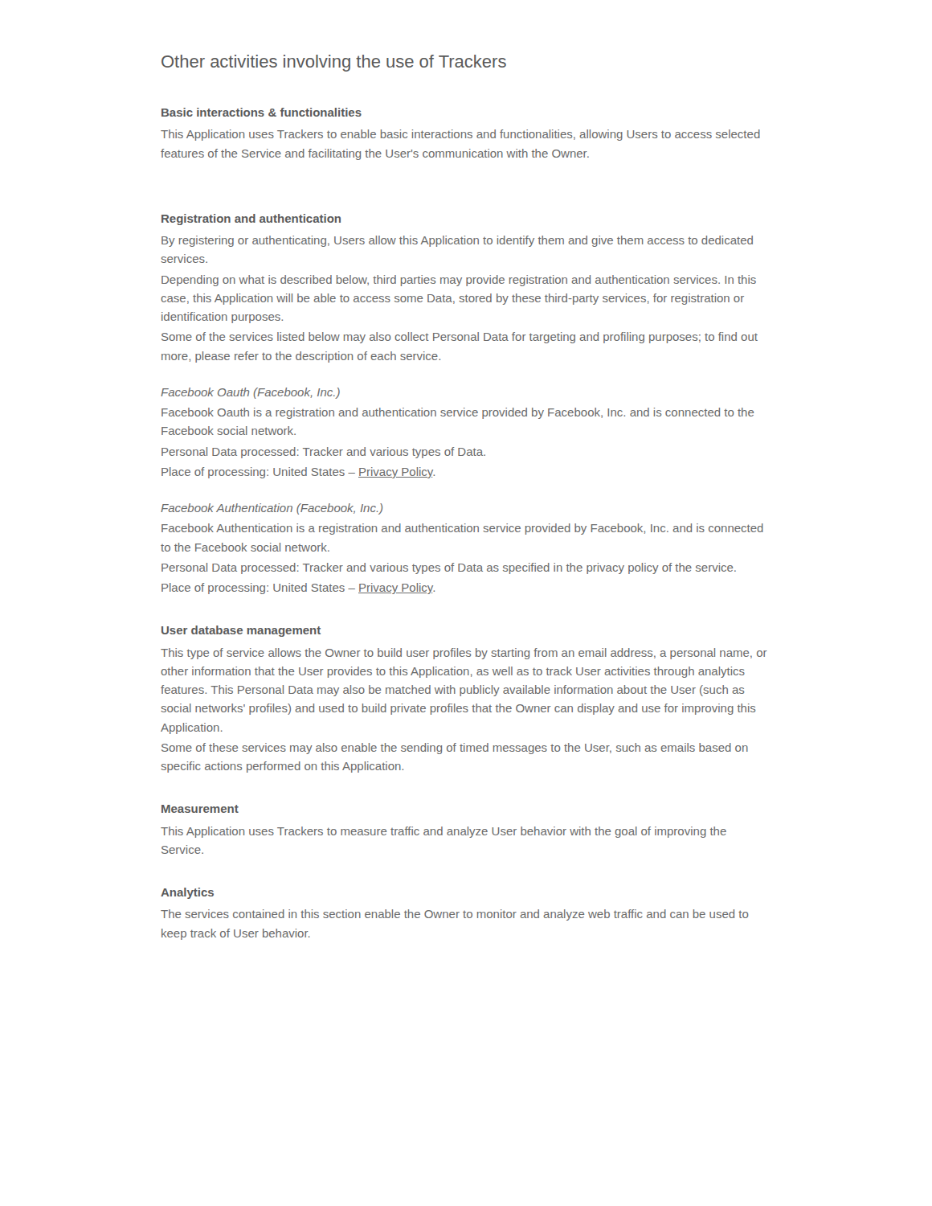Other activities involving the use of Trackers
Basic interactions & functionalities
This Application uses Trackers to enable basic interactions and functionalities, allowing Users to access selected features of the Service and facilitating the User's communication with the Owner.
Registration and authentication
By registering or authenticating, Users allow this Application to identify them and give them access to dedicated services.
Depending on what is described below, third parties may provide registration and authentication services. In this case, this Application will be able to access some Data, stored by these third-party services, for registration or identification purposes.
Some of the services listed below may also collect Personal Data for targeting and profiling purposes; to find out more, please refer to the description of each service.
Facebook Oauth (Facebook, Inc.)
Facebook Oauth is a registration and authentication service provided by Facebook, Inc. and is connected to the Facebook social network.
Personal Data processed: Tracker and various types of Data.
Place of processing: United States – Privacy Policy.
Facebook Authentication (Facebook, Inc.)
Facebook Authentication is a registration and authentication service provided by Facebook, Inc. and is connected to the Facebook social network.
Personal Data processed: Tracker and various types of Data as specified in the privacy policy of the service.
Place of processing: United States – Privacy Policy.
User database management
This type of service allows the Owner to build user profiles by starting from an email address, a personal name, or other information that the User provides to this Application, as well as to track User activities through analytics features. This Personal Data may also be matched with publicly available information about the User (such as social networks' profiles) and used to build private profiles that the Owner can display and use for improving this Application.
Some of these services may also enable the sending of timed messages to the User, such as emails based on specific actions performed on this Application.
Measurement
This Application uses Trackers to measure traffic and analyze User behavior with the goal of improving the Service.
Analytics
The services contained in this section enable the Owner to monitor and analyze web traffic and can be used to keep track of User behavior.